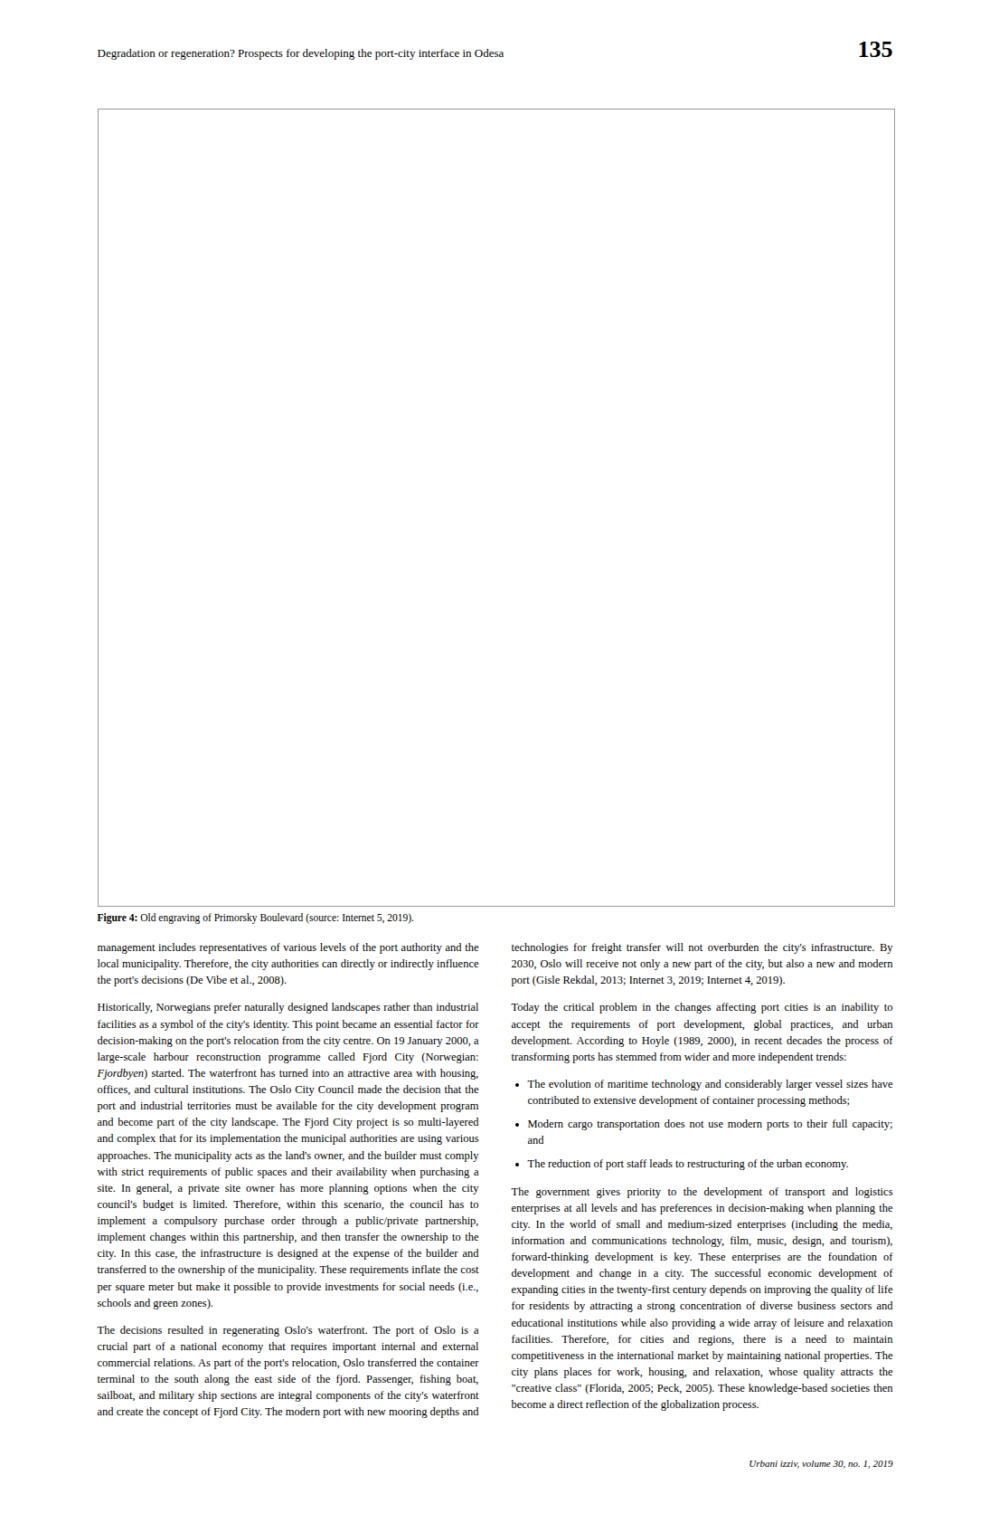Degradation or regeneration? Prospects for developing the port-city interface in Odesa
135
Figure 4: Old engraving of Primorsky Boulevard (source: Internet 5, 2019).
management includes representatives of various levels of the port authority and the local municipality. Therefore, the city authorities can directly or indirectly influence the port's decisions (De Vibe et al., 2008).
Historically, Norwegians prefer naturally designed landscapes rather than industrial facilities as a symbol of the city's identity. This point became an essential factor for decision-making on the port's relocation from the city centre. On 19 January 2000, a large-scale harbour reconstruction programme called Fjord City (Norwegian: Fjordbyen) started. The waterfront has turned into an attractive area with housing, offices, and cultural institutions. The Oslo City Council made the decision that the port and industrial territories must be available for the city development program and become part of the city landscape. The Fjord City project is so multi-layered and complex that for its implementation the municipal authorities are using various approaches. The municipality acts as the land's owner, and the builder must comply with strict requirements of public spaces and their availability when purchasing a site. In general, a private site owner has more planning options when the city council's budget is limited. Therefore, within this scenario, the council has to implement a compulsory purchase order through a public/private partnership, implement changes within this partnership, and then transfer the ownership to the city. In this case, the infrastructure is designed at the expense of the builder and transferred to the ownership of the municipality. These requirements inflate the cost per square meter but make it possible to provide investments for social needs (i.e., schools and green zones).
The decisions resulted in regenerating Oslo's waterfront. The port of Oslo is a crucial part of a national economy that requires important internal and external commercial relations. As part of the port's relocation, Oslo transferred the container terminal to the south along the east side of the fjord. Passenger, fishing boat, sailboat, and military ship sections are integral components of the city's waterfront and create the concept of Fjord City. The modern port with new mooring depths and technologies for freight transfer will not overburden the city's infrastructure. By 2030, Oslo will receive not only a new part of the city, but also a new and modern port (Gisle Rekdal, 2013; Internet 3, 2019; Internet 4, 2019).
Today the critical problem in the changes affecting port cities is an inability to accept the requirements of port development, global practices, and urban development. According to Hoyle (1989, 2000), in recent decades the process of transforming ports has stemmed from wider and more independent trends:
The evolution of maritime technology and considerably larger vessel sizes have contributed to extensive development of container processing methods;
Modern cargo transportation does not use modern ports to their full capacity; and
The reduction of port staff leads to restructuring of the urban economy.
The government gives priority to the development of transport and logistics enterprises at all levels and has preferences in decision-making when planning the city. In the world of small and medium-sized enterprises (including the media, information and communications technology, film, music, design, and tourism), forward-thinking development is key. These enterprises are the foundation of development and change in a city. The successful economic development of expanding cities in the twenty-first century depends on improving the quality of life for residents by attracting a strong concentration of diverse business sectors and educational institutions while also providing a wide array of leisure and relaxation facilities. Therefore, for cities and regions, there is a need to maintain competitiveness in the international market by maintaining national properties. The city plans places for work, housing, and relaxation, whose quality attracts the "creative class" (Florida, 2005; Peck, 2005). These knowledge-based societies then become a direct reflection of the globalization process.
Urbani izziv, volume 30, no. 1, 2019